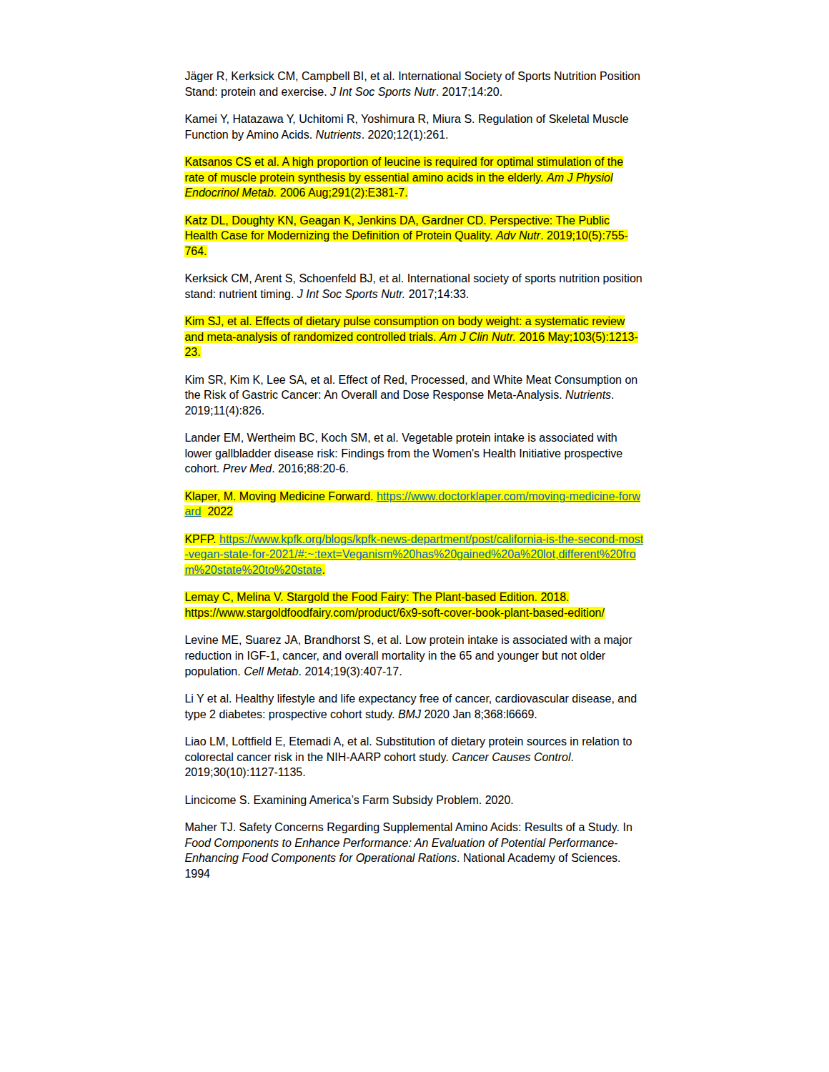Jäger R, Kerksick CM, Campbell BI, et al. International Society of Sports Nutrition Position Stand: protein and exercise. J Int Soc Sports Nutr. 2017;14:20.
Kamei Y, Hatazawa Y, Uchitomi R, Yoshimura R, Miura S. Regulation of Skeletal Muscle Function by Amino Acids. Nutrients. 2020;12(1):261.
Katsanos CS et al. A high proportion of leucine is required for optimal stimulation of the rate of muscle protein synthesis by essential amino acids in the elderly. Am J Physiol Endocrinol Metab. 2006 Aug;291(2):E381-7.
Katz DL, Doughty KN, Geagan K, Jenkins DA, Gardner CD. Perspective: The Public Health Case for Modernizing the Definition of Protein Quality. Adv Nutr. 2019;10(5):755-764.
Kerksick CM, Arent S, Schoenfeld BJ, et al. International society of sports nutrition position stand: nutrient timing. J Int Soc Sports Nutr. 2017;14:33.
Kim SJ, et al. Effects of dietary pulse consumption on body weight: a systematic review and meta-analysis of randomized controlled trials. Am J Clin Nutr. 2016 May;103(5):1213-23.
Kim SR, Kim K, Lee SA, et al. Effect of Red, Processed, and White Meat Consumption on the Risk of Gastric Cancer: An Overall and Dose Response Meta-Analysis. Nutrients. 2019;11(4):826.
Lander EM, Wertheim BC, Koch SM, et al. Vegetable protein intake is associated with lower gallbladder disease risk: Findings from the Women's Health Initiative prospective cohort. Prev Med. 2016;88:20-6.
Klaper, M. Moving Medicine Forward. https://www.doctorklaper.com/moving-medicine-forward 2022
KPFP. https://www.kpfk.org/blogs/kpfk-news-department/post/california-is-the-second-most-vegan-state-for-2021/#:~:text=Veganism%20has%20gained%20a%20lot,different%20from%20state%20to%20state.
Lemay C, Melina V. Stargold the Food Fairy: The Plant-based Edition. 2018.
https://www.stargoldfoodfairy.com/product/6x9-soft-cover-book-plant-based-edition/
Levine ME, Suarez JA, Brandhorst S, et al. Low protein intake is associated with a major reduction in IGF-1, cancer, and overall mortality in the 65 and younger but not older population. Cell Metab. 2014;19(3):407-17.
Li Y et al. Healthy lifestyle and life expectancy free of cancer, cardiovascular disease, and type 2 diabetes: prospective cohort study. BMJ 2020 Jan 8;368:l6669.
Liao LM, Loftfield E, Etemadi A, et al. Substitution of dietary protein sources in relation to colorectal cancer risk in the NIH-AARP cohort study. Cancer Causes Control. 2019;30(10):1127-1135.
Lincicome S. Examining America’s Farm Subsidy Problem. 2020.
Maher TJ. Safety Concerns Regarding Supplemental Amino Acids: Results of a Study. In Food Components to Enhance Performance: An Evaluation of Potential Performance-Enhancing Food Components for Operational Rations. National Academy of Sciences. 1994